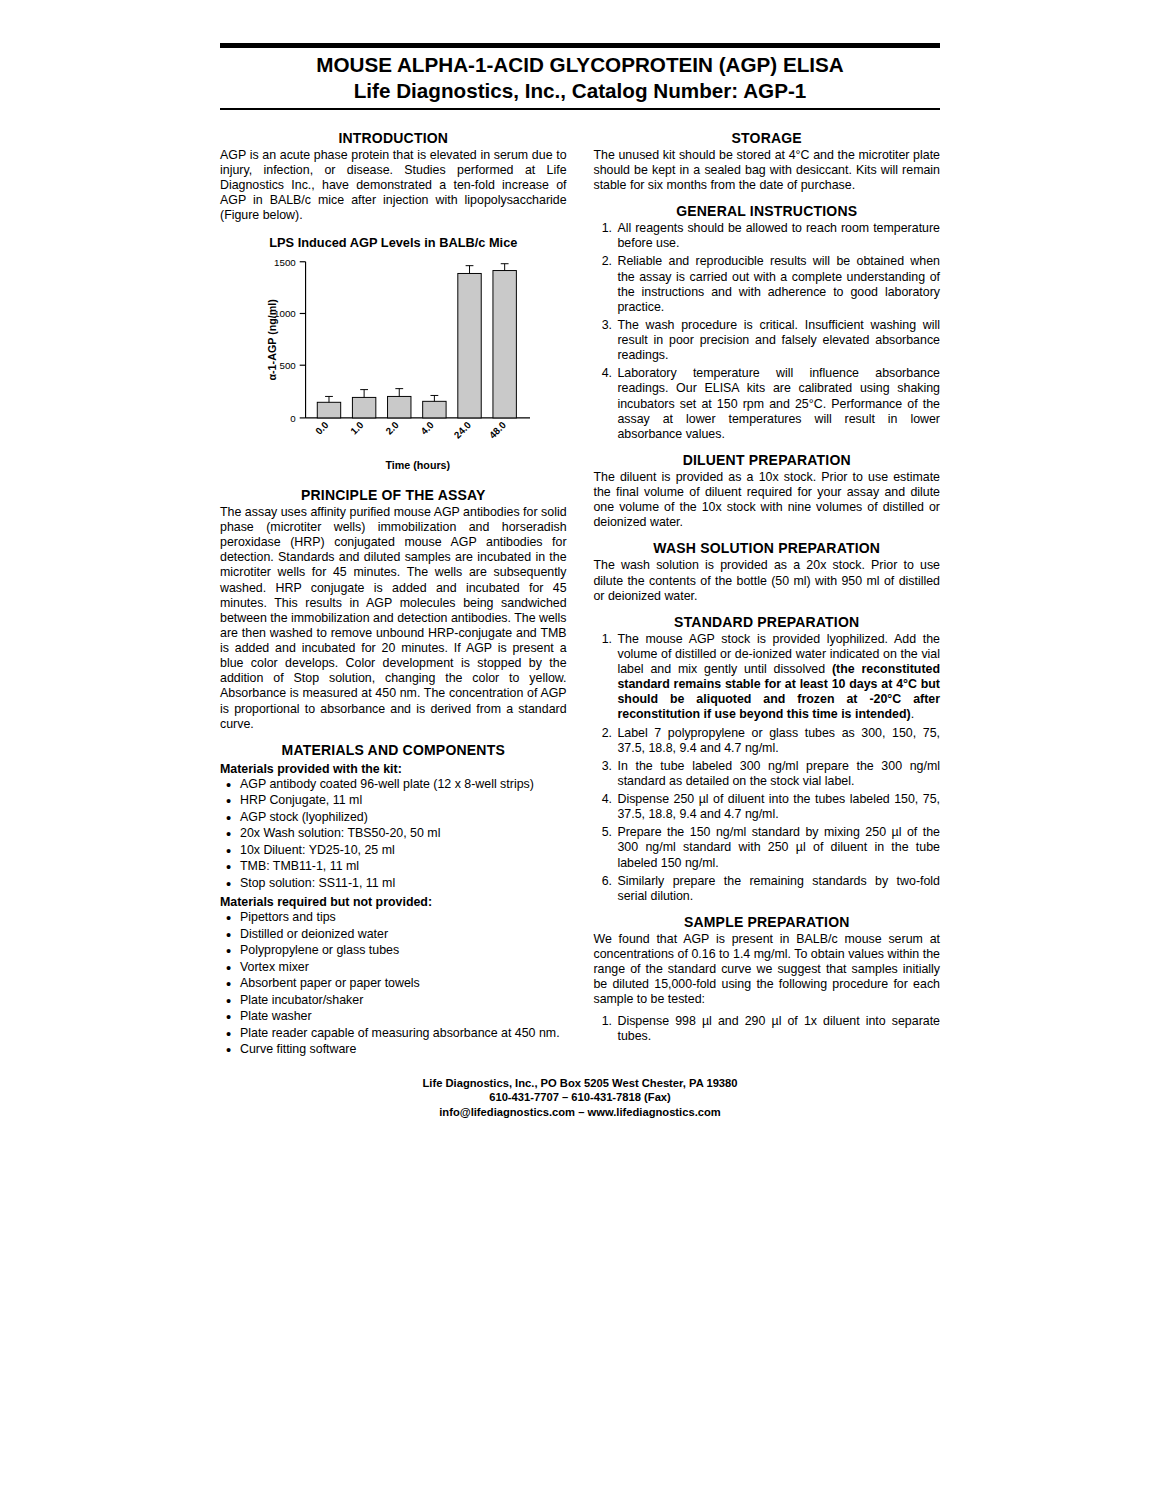MOUSE ALPHA-1-ACID GLYCOPROTEIN (AGP) ELISA
Life Diagnostics, Inc., Catalog Number: AGP-1
INTRODUCTION
AGP is an acute phase protein that is elevated in serum due to injury, infection, or disease. Studies performed at Life Diagnostics Inc., have demonstrated a ten-fold increase of AGP in BALB/c mice after injection with lipopolysaccharide (Figure below).
LPS Induced AGP Levels in BALB/c Mice
1500 1000 500 0 α-1-AGP (ng/ml) 0.0 1.0 2.0 4.0 24.0 48.0 Time (hours)
PRINCIPLE OF THE ASSAY
The assay uses affinity purified mouse AGP antibodies for solid phase (microtiter wells) immobilization and horseradish peroxidase (HRP) conjugated mouse AGP antibodies for detection. Standards and diluted samples are incubated in the microtiter wells for 45 minutes. The wells are subsequently washed. HRP conjugate is added and incubated for 45 minutes. This results in AGP molecules being sandwiched between the immobilization and detection antibodies. The wells are then washed to remove unbound HRP-conjugate and TMB is added and incubated for 20 minutes. If AGP is present a blue color develops. Color development is stopped by the addition of Stop solution, changing the color to yellow. Absorbance is measured at 450 nm. The concentration of AGP is proportional to absorbance and is derived from a standard curve.
MATERIALS AND COMPONENTS
Materials provided with the kit:
AGP antibody coated 96-well plate (12 x 8-well strips)
HRP Conjugate, 11 ml
AGP stock (lyophilized)
20x Wash solution: TBS50-20, 50 ml
10x Diluent: YD25-10, 25 ml
TMB: TMB11-1, 11 ml
Stop solution: SS11-1, 11 ml
Materials required but not provided:
Pipettors and tips
Distilled or deionized water
Polypropylene or glass tubes
Vortex mixer
Absorbent paper or paper towels
Plate incubator/shaker
Plate washer
Plate reader capable of measuring absorbance at 450 nm.
Curve fitting software
STORAGE
The unused kit should be stored at 4°C and the microtiter plate should be kept in a sealed bag with desiccant. Kits will remain stable for six months from the date of purchase.
GENERAL INSTRUCTIONS
All reagents should be allowed to reach room temperature before use.
Reliable and reproducible results will be obtained when the assay is carried out with a complete understanding of the instructions and with adherence to good laboratory practice.
The wash procedure is critical. Insufficient washing will result in poor precision and falsely elevated absorbance readings.
Laboratory temperature will influence absorbance readings. Our ELISA kits are calibrated using shaking incubators set at 150 rpm and 25°C. Performance of the assay at lower temperatures will result in lower absorbance values.
DILUENT PREPARATION
The diluent is provided as a 10x stock. Prior to use estimate the final volume of diluent required for your assay and dilute one volume of the 10x stock with nine volumes of distilled or deionized water.
WASH SOLUTION PREPARATION
The wash solution is provided as a 20x stock. Prior to use dilute the contents of the bottle (50 ml) with 950 ml of distilled or deionized water.
STANDARD PREPARATION
The mouse AGP stock is provided lyophilized. Add the volume of distilled or de-ionized water indicated on the vial label and mix gently until dissolved (the reconstituted standard remains stable for at least 10 days at 4°C but should be aliquoted and frozen at -20°C after reconstitution if use beyond this time is intended).
Label 7 polypropylene or glass tubes as 300, 150, 75, 37.5, 18.8, 9.4 and 4.7 ng/ml.
In the tube labeled 300 ng/ml prepare the 300 ng/ml standard as detailed on the stock vial label.
Dispense 250 µl of diluent into the tubes labeled 150, 75, 37.5, 18.8, 9.4 and 4.7 ng/ml.
Prepare the 150 ng/ml standard by mixing 250 µl of the 300 ng/ml standard with 250 µl of diluent in the tube labeled 150 ng/ml.
Similarly prepare the remaining standards by two-fold serial dilution.
SAMPLE PREPARATION
We found that AGP is present in BALB/c mouse serum at concentrations of 0.16 to 1.4 mg/ml. To obtain values within the range of the standard curve we suggest that samples initially be diluted 15,000-fold using the following procedure for each sample to be tested:
Dispense 998 µl and 290 µl of 1x diluent into separate tubes.
Life Diagnostics, Inc., PO Box 5205 West Chester, PA 19380
610-431-7707 – 610-431-7818 (Fax)
info@lifediagnostics.com – www.lifediagnostics.com